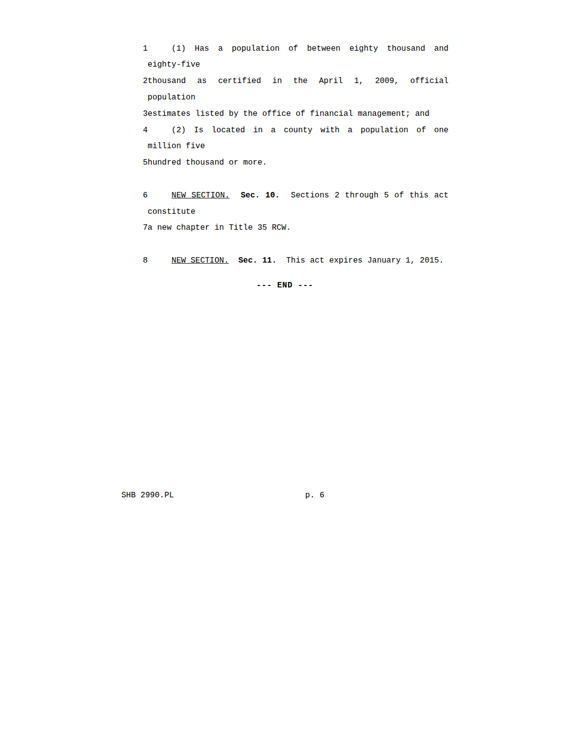| 1 | (1) Has a population of between eighty thousand and eighty-five |
| 2 | thousand as certified in the April 1, 2009, official population |
| 3 | estimates listed by the office of financial management; and |
| 4 | (2) Is located in a county with a population of one million five |
| 5 | hundred thousand or more. |
| 6 | NEW SECTION. Sec. 10. Sections 2 through 5 of this act constitute |
| 7 | a new chapter in Title 35 RCW. |
| 8 | NEW SECTION. Sec. 11. This act expires January 1, 2015. |
--- END ---
SHB 2990.PL p. 6